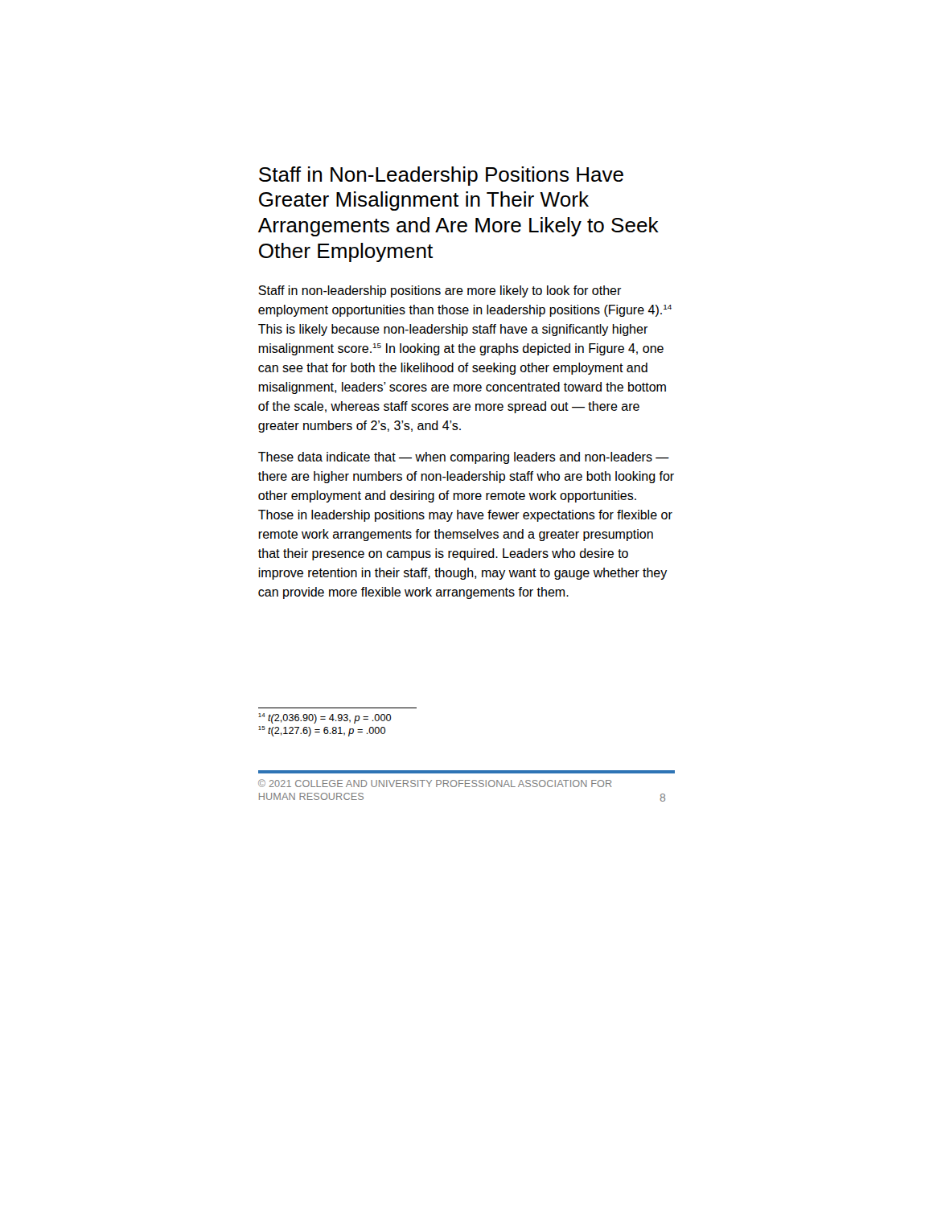Staff in Non-Leadership Positions Have Greater Misalignment in Their Work Arrangements and Are More Likely to Seek Other Employment
Staff in non-leadership positions are more likely to look for other employment opportunities than those in leadership positions (Figure 4).14 This is likely because non-leadership staff have a significantly higher misalignment score.15 In looking at the graphs depicted in Figure 4, one can see that for both the likelihood of seeking other employment and misalignment, leaders’ scores are more concentrated toward the bottom of the scale, whereas staff scores are more spread out — there are greater numbers of 2’s, 3’s, and 4’s.
These data indicate that — when comparing leaders and non-leaders — there are higher numbers of non-leadership staff who are both looking for other employment and desiring of more remote work opportunities. Those in leadership positions may have fewer expectations for flexible or remote work arrangements for themselves and a greater presumption that their presence on campus is required. Leaders who desire to improve retention in their staff, though, may want to gauge whether they can provide more flexible work arrangements for them.
14 t(2,036.90) = 4.93, p = .000
15 t(2,127.6) = 6.81, p = .000
© 2021 COLLEGE AND UNIVERSITY PROFESSIONAL ASSOCIATION FOR HUMAN RESOURCES
8